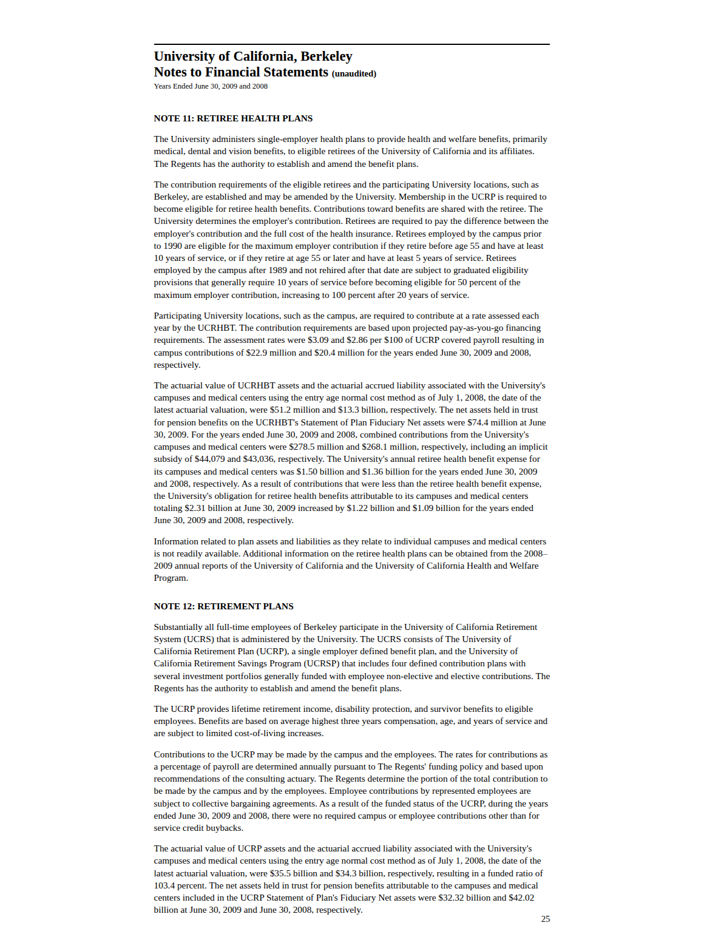University of California, Berkeley
Notes to Financial Statements (unaudited)
Years Ended June 30, 2009 and 2008
NOTE 11: RETIREE HEALTH PLANS
The University administers single-employer health plans to provide health and welfare benefits, primarily medical, dental and vision benefits, to eligible retirees of the University of California and its affiliates. The Regents has the authority to establish and amend the benefit plans.
The contribution requirements of the eligible retirees and the participating University locations, such as Berkeley, are established and may be amended by the University. Membership in the UCRP is required to become eligible for retiree health benefits. Contributions toward benefits are shared with the retiree. The University determines the employer's contribution. Retirees are required to pay the difference between the employer's contribution and the full cost of the health insurance. Retirees employed by the campus prior to 1990 are eligible for the maximum employer contribution if they retire before age 55 and have at least 10 years of service, or if they retire at age 55 or later and have at least 5 years of service. Retirees employed by the campus after 1989 and not rehired after that date are subject to graduated eligibility provisions that generally require 10 years of service before becoming eligible for 50 percent of the maximum employer contribution, increasing to 100 percent after 20 years of service.
Participating University locations, such as the campus, are required to contribute at a rate assessed each year by the UCRHBT. The contribution requirements are based upon projected pay-as-you-go financing requirements. The assessment rates were $3.09 and $2.86 per $100 of UCRP covered payroll resulting in campus contributions of $22.9 million and $20.4 million for the years ended June 30, 2009 and 2008, respectively.
The actuarial value of UCRHBT assets and the actuarial accrued liability associated with the University's campuses and medical centers using the entry age normal cost method as of July 1, 2008, the date of the latest actuarial valuation, were $51.2 million and $13.3 billion, respectively. The net assets held in trust for pension benefits on the UCRHBT's Statement of Plan Fiduciary Net assets were $74.4 million at June 30, 2009. For the years ended June 30, 2009 and 2008, combined contributions from the University's campuses and medical centers were $278.5 million and $268.1 million, respectively, including an implicit subsidy of $44,079 and $43,036, respectively. The University's annual retiree health benefit expense for its campuses and medical centers was $1.50 billion and $1.36 billion for the years ended June 30, 2009 and 2008, respectively. As a result of contributions that were less than the retiree health benefit expense, the University's obligation for retiree health benefits attributable to its campuses and medical centers totaling $2.31 billion at June 30, 2009 increased by $1.22 billion and $1.09 billion for the years ended June 30, 2009 and 2008, respectively.
Information related to plan assets and liabilities as they relate to individual campuses and medical centers is not readily available. Additional information on the retiree health plans can be obtained from the 2008–2009 annual reports of the University of California and the University of California Health and Welfare Program.
NOTE 12: RETIREMENT PLANS
Substantially all full-time employees of Berkeley participate in the University of California Retirement System (UCRS) that is administered by the University. The UCRS consists of The University of California Retirement Plan (UCRP), a single employer defined benefit plan, and the University of California Retirement Savings Program (UCRSP) that includes four defined contribution plans with several investment portfolios generally funded with employee non-elective and elective contributions. The Regents has the authority to establish and amend the benefit plans.
The UCRP provides lifetime retirement income, disability protection, and survivor benefits to eligible employees. Benefits are based on average highest three years compensation, age, and years of service and are subject to limited cost-of-living increases.
Contributions to the UCRP may be made by the campus and the employees. The rates for contributions as a percentage of payroll are determined annually pursuant to The Regents' funding policy and based upon recommendations of the consulting actuary. The Regents determine the portion of the total contribution to be made by the campus and by the employees. Employee contributions by represented employees are subject to collective bargaining agreements. As a result of the funded status of the UCRP, during the years ended June 30, 2009 and 2008, there were no required campus or employee contributions other than for service credit buybacks.
The actuarial value of UCRP assets and the actuarial accrued liability associated with the University's campuses and medical centers using the entry age normal cost method as of July 1, 2008, the date of the latest actuarial valuation, were $35.5 billion and $34.3 billion, respectively, resulting in a funded ratio of 103.4 percent. The net assets held in trust for pension benefits attributable to the campuses and medical centers included in the UCRP Statement of Plan's Fiduciary Net assets were $32.32 billion and $42.02 billion at June 30, 2009 and June 30, 2008, respectively.
25